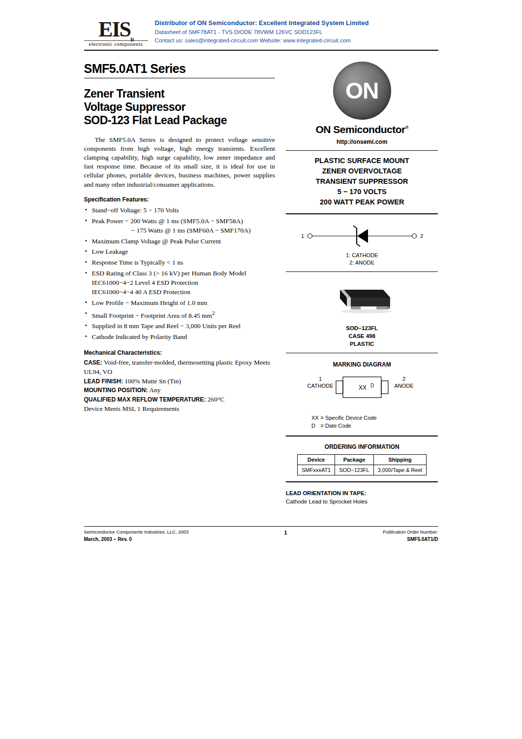EISR electronic components
Distributor of ON Semiconductor: Excellent Integrated System Limited
Datasheet of SMF78AT1 - TVS DIODE 78VWM 126VC SOD123FL
Contact us: sales@integrated-circuit.com Website: www.integrated-circuit.com
SMF5.0AT1 Series
Zener Transient
Voltage Suppressor
SOD-123 Flat Lead Package
The SMF5.0A Series is designed to protect voltage sensitive components from high voltage, high energy transients. Excellent clamping capability, high surge capability, low zener impedance and fast response time. Because of its small size, it is ideal for use in cellular phones, portable devices, business machines, power supplies and many other industrial/consumer applications.
Specification Features:
Stand−off Voltage: 5 − 170 Volts
Peak Power − 200 Watts @ 1 ms (SMF5.0A − SMF58A) − 175 Watts @ 1 ms (SMF60A − SMF170A)
Maximum Clamp Voltage @ Peak Pulse Current
Low Leakage
Response Time is Typically < 1 ns
ESD Rating of Class 3 (> 16 kV) per Human Body Model
IEC61000−4−2 Level 4 ESD Protection
IEC61000−4−4 40 A ESD Protection
Low Profile − Maximum Height of 1.0 mm
Small Footprint − Footprint Area of 8.45 mm2
Supplied in 8 mm Tape and Reel − 3,000 Units per Reel
Cathode Indicated by Polarity Band
Mechanical Characteristics: CASE: Void-free, transfer-molded, thermosetting plastic Epoxy Meets UL94, VO
LEAD FINISH: 100% Matte Sn (Tin)
MOUNTING POSITION: Any
QUALIFIED MAX REFLOW TEMPERATURE: 260°C
Device Meets MSL 1 Requirements
ON Semiconductor®
http://onsemi.com
PLASTIC SURFACE MOUNT
ZENER OVERVOLTAGE
TRANSIENT SUPPRESSOR
5 − 170 VOLTS
200 WATT PEAK POWER
1 2
1: CATHODE
2: ANODE
SOD−123FL
CASE 498
PLASTIC
MARKING DIAGRAM
1 CATHODE 2 ANODE XX D
| XX | = Specific Device Code |
| D | = Date Code |
ORDERING INFORMATION
| Device | Package | Shipping |
| --- | --- | --- |
| SMFxxxAT1 | SOD−123FL | 3,000/Tape & Reel |
LEAD ORIENTATION IN TAPE:
Cathode Lead to Sprocket Holes
Semiconductor Components Industries, LLC, 2003
March, 2003 − Rev. 0
1
Publication Order Number:
SMF5.0AT1/D